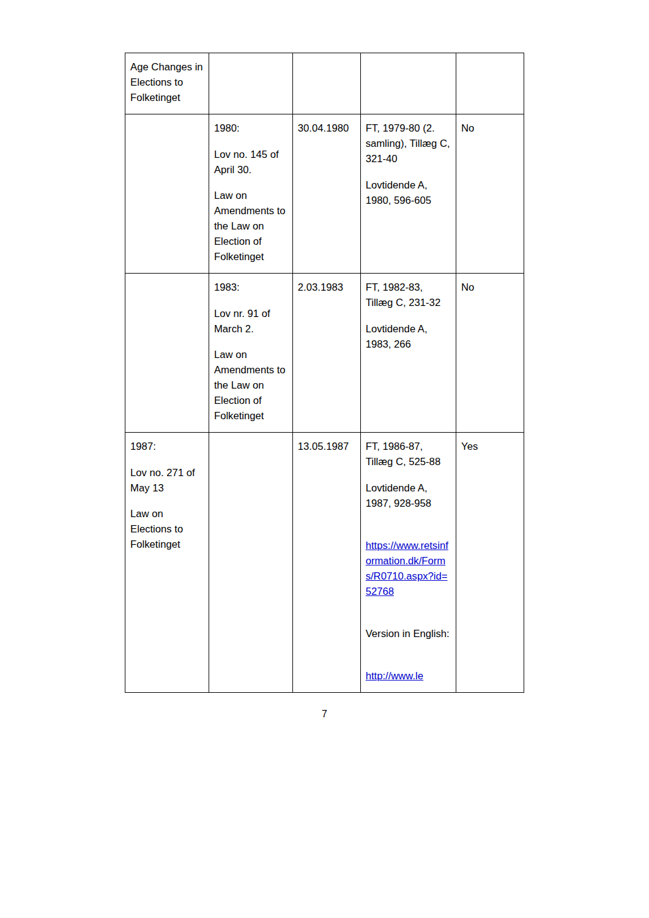| Age Changes in Elections to Folketinget | | | | |
| | 1980: Lov no. 145 of April 30. Law on Amendments to the Law on Election of Folketinget | 30.04.1980 | FT, 1979-80 (2. samling), Tillæg C, 321-40 Lovtidende A, 1980, 596-605 | No |
| | 1983: Lov nr. 91 of March 2. Law on Amendments to the Law on Election of Folketinget | 2.03.1983 | FT, 1982-83, Tillæg C, 231-32 Lovtidende A, 1983, 266 | No |
| 1987: Lov no. 271 of May 13 Law on Elections to Folketinget | | 13.05.1987 | FT, 1986-87, Tillæg C, 525-88 Lovtidende A, 1987, 928-958 https://www.retsinformation.dk/Forms/R0710.aspx?id=52768 Version in English: http://www.le | Yes |
7